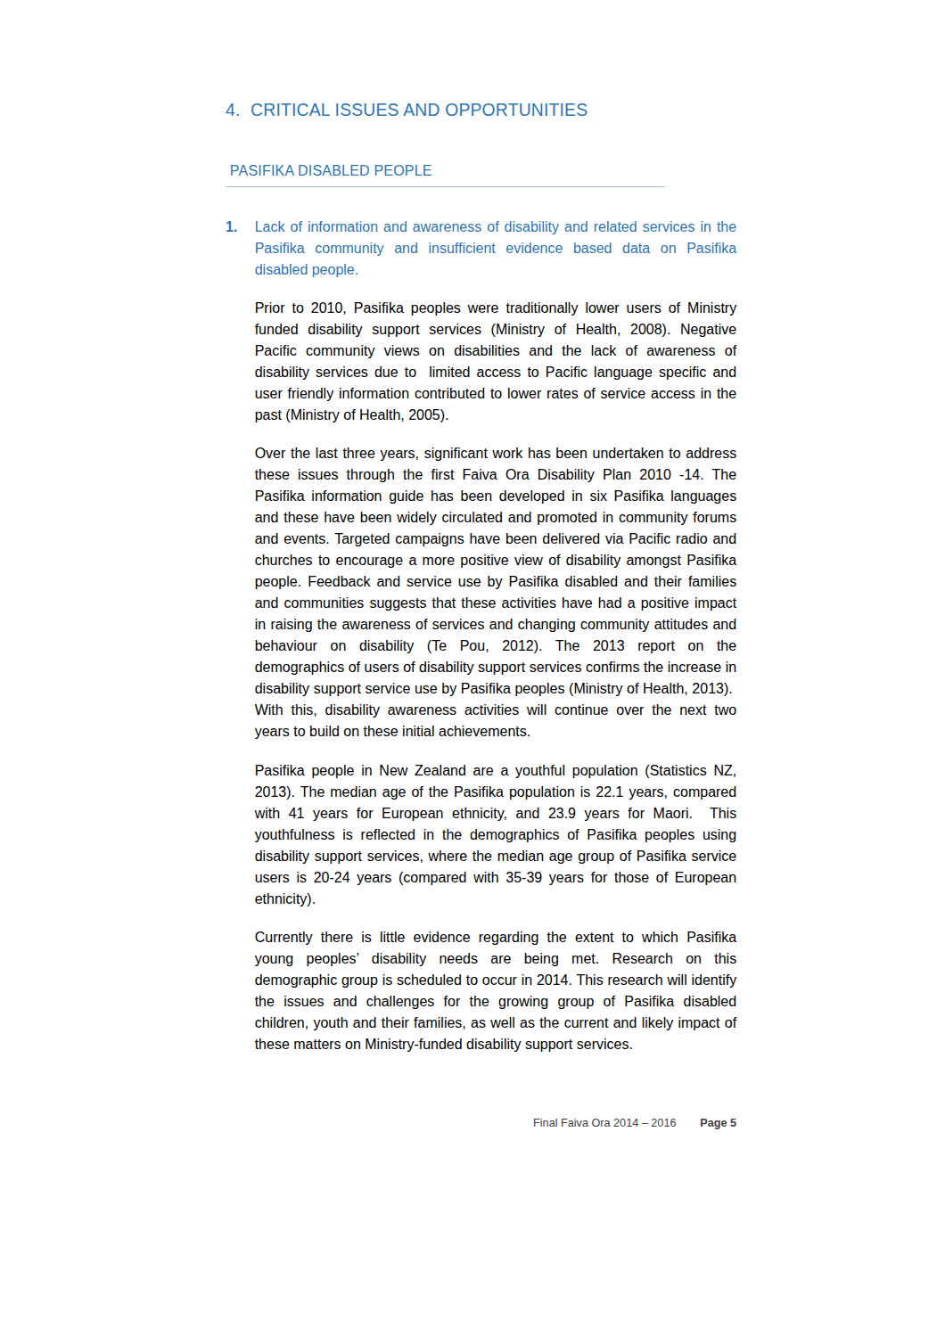4. CRITICAL ISSUES AND OPPORTUNITIES
PASIFIKA DISABLED PEOPLE
1.
Lack of information and awareness of disability and related services in the Pasifika community and insufficient evidence based data on Pasifika disabled people.
Prior to 2010, Pasifika peoples were traditionally lower users of Ministry funded disability support services (Ministry of Health, 2008). Negative Pacific community views on disabilities and the lack of awareness of disability services due to limited access to Pacific language specific and user friendly information contributed to lower rates of service access in the past (Ministry of Health, 2005).
Over the last three years, significant work has been undertaken to address these issues through the first Faiva Ora Disability Plan 2010 -14. The Pasifika information guide has been developed in six Pasifika languages and these have been widely circulated and promoted in community forums and events. Targeted campaigns have been delivered via Pacific radio and churches to encourage a more positive view of disability amongst Pasifika people. Feedback and service use by Pasifika disabled and their families and communities suggests that these activities have had a positive impact in raising the awareness of services and changing community attitudes and behaviour on disability (Te Pou, 2012). The 2013 report on the demographics of users of disability support services confirms the increase in disability support service use by Pasifika peoples (Ministry of Health, 2013). With this, disability awareness activities will continue over the next two years to build on these initial achievements.
Pasifika people in New Zealand are a youthful population (Statistics NZ, 2013). The median age of the Pasifika population is 22.1 years, compared with 41 years for European ethnicity, and 23.9 years for Maori. This youthfulness is reflected in the demographics of Pasifika peoples using disability support services, where the median age group of Pasifika service users is 20-24 years (compared with 35-39 years for those of European ethnicity).
Currently there is little evidence regarding the extent to which Pasifika young peoples’ disability needs are being met. Research on this demographic group is scheduled to occur in 2014. This research will identify the issues and challenges for the growing group of Pasifika disabled children, youth and their families, as well as the current and likely impact of these matters on Ministry-funded disability support services.
Final Faiva Ora 2014 – 2016Page 5